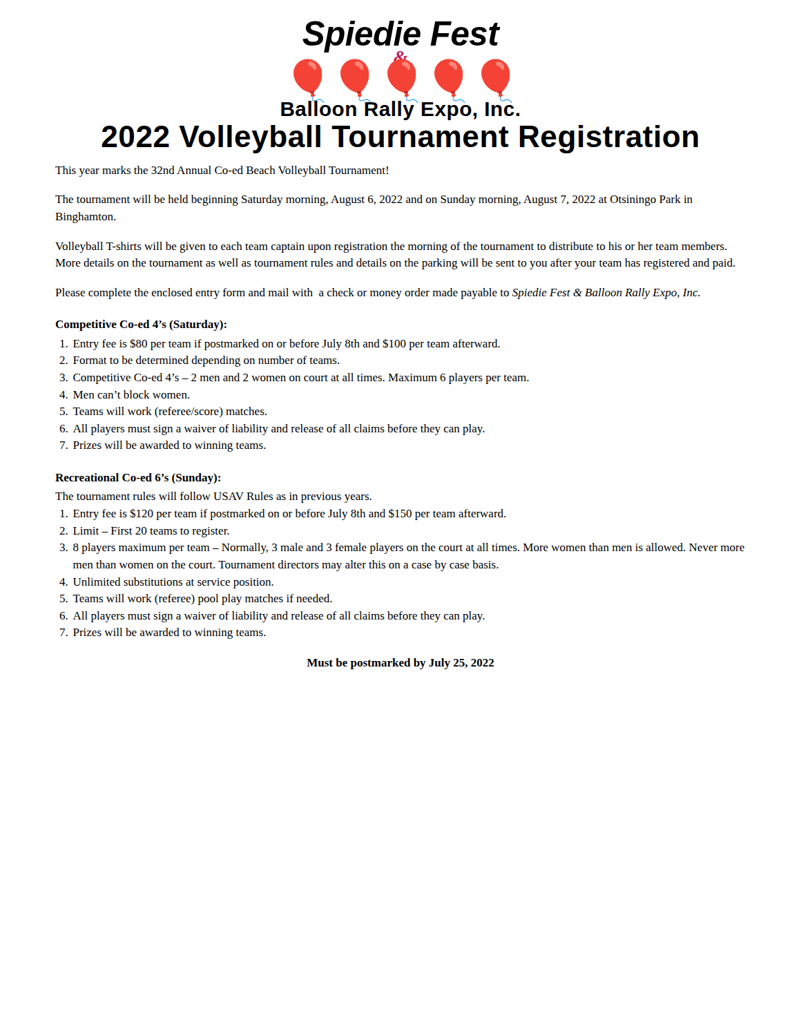Spiedie Fest&
🎈🎈🎈🎈🎈
Balloon Rally Expo, Inc.
2022 Volleyball Tournament Registration
This year marks the 32nd Annual Co-ed Beach Volleyball Tournament!
The tournament will be held beginning Saturday morning, August 6, 2022 and on Sunday morning, August 7, 2022 at Otsiningo Park in Binghamton.
Volleyball T-shirts will be given to each team captain upon registration the morning of the tournament to distribute to his or her team members. More details on the tournament as well as tournament rules and details on the parking will be sent to you after your team has registered and paid.
Please complete the enclosed entry form and mail with a check or money order made payable to Spiedie Fest & Balloon Rally Expo, Inc.
Competitive Co-ed 4’s (Saturday):
Entry fee is $80 per team if postmarked on or before July 8th and $100 per team afterward.
Format to be determined depending on number of teams.
Competitive Co-ed 4’s – 2 men and 2 women on court at all times. Maximum 6 players per team.
Men can’t block women.
Teams will work (referee/score) matches.
All players must sign a waiver of liability and release of all claims before they can play.
Prizes will be awarded to winning teams.
Recreational Co-ed 6’s (Sunday):
The tournament rules will follow USAV Rules as in previous years.
Entry fee is $120 per team if postmarked on or before July 8th and $150 per team afterward.
Limit – First 20 teams to register.
8 players maximum per team – Normally, 3 male and 3 female players on the court at all times. More women than men is allowed. Never more men than women on the court. Tournament directors may alter this on a case by case basis.
Unlimited substitutions at service position.
Teams will work (referee) pool play matches if needed.
All players must sign a waiver of liability and release of all claims before they can play.
Prizes will be awarded to winning teams.
Must be postmarked by July 25, 2022